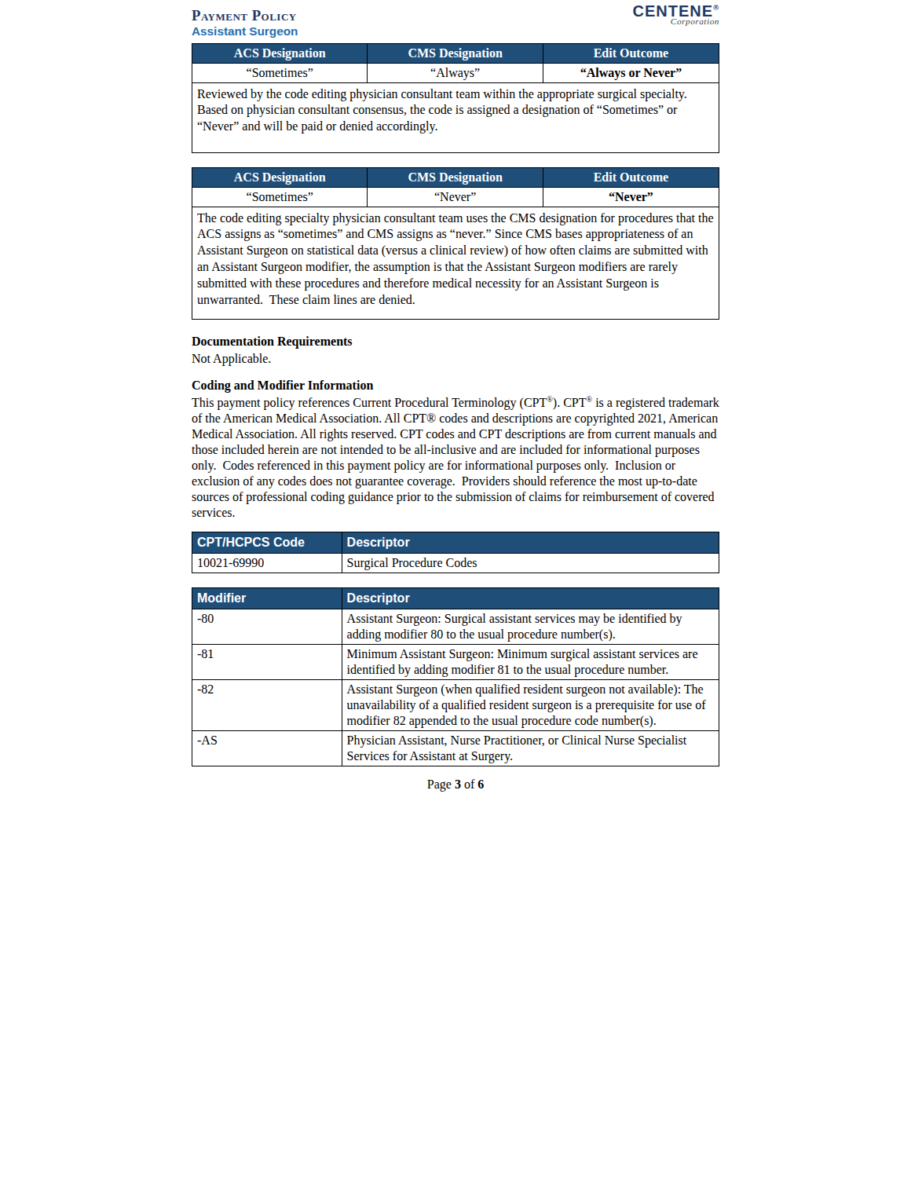CENTENE®
Corporation
Payment Policy
Assistant Surgeon
| ACS Designation | CMS Designation | Edit Outcome |
| --- | --- | --- |
| “Sometimes” | “Always” | “Always or Never” |
| Reviewed by the code editing physician consultant team within the appropriate surgical specialty. Based on physician consultant consensus, the code is assigned a designation of “Sometimes” or “Never” and will be paid or denied accordingly. |
| ACS Designation | CMS Designation | Edit Outcome |
| --- | --- | --- |
| “Sometimes” | “Never” | “Never” |
| The code editing specialty physician consultant team uses the CMS designation for procedures that the ACS assigns as “sometimes” and CMS assigns as “never.” Since CMS bases appropriateness of an Assistant Surgeon on statistical data (versus a clinical review) of how often claims are submitted with an Assistant Surgeon modifier, the assumption is that the Assistant Surgeon modifiers are rarely submitted with these procedures and therefore medical necessity for an Assistant Surgeon is unwarranted. These claim lines are denied. |
Documentation Requirements
Not Applicable.
Coding and Modifier Information
This payment policy references Current Procedural Terminology (CPT®). CPT® is a registered trademark of the American Medical Association. All CPT® codes and descriptions are copyrighted 2021, American Medical Association. All rights reserved. CPT codes and CPT descriptions are from current manuals and those included herein are not intended to be all-inclusive and are included for informational purposes only. Codes referenced in this payment policy are for informational purposes only. Inclusion or exclusion of any codes does not guarantee coverage. Providers should reference the most up-to-date sources of professional coding guidance prior to the submission of claims for reimbursement of covered services.
| CPT/HCPCS Code | Descriptor |
| --- | --- |
| 10021-69990 | Surgical Procedure Codes |
| Modifier | Descriptor |
| --- | --- |
| -80 | Assistant Surgeon: Surgical assistant services may be identified by adding modifier 80 to the usual procedure number(s). |
| -81 | Minimum Assistant Surgeon: Minimum surgical assistant services are identified by adding modifier 81 to the usual procedure number. |
| -82 | Assistant Surgeon (when qualified resident surgeon not available): The unavailability of a qualified resident surgeon is a prerequisite for use of modifier 82 appended to the usual procedure code number(s). |
| -AS | Physician Assistant, Nurse Practitioner, or Clinical Nurse Specialist Services for Assistant at Surgery. |
Page 3 of 6